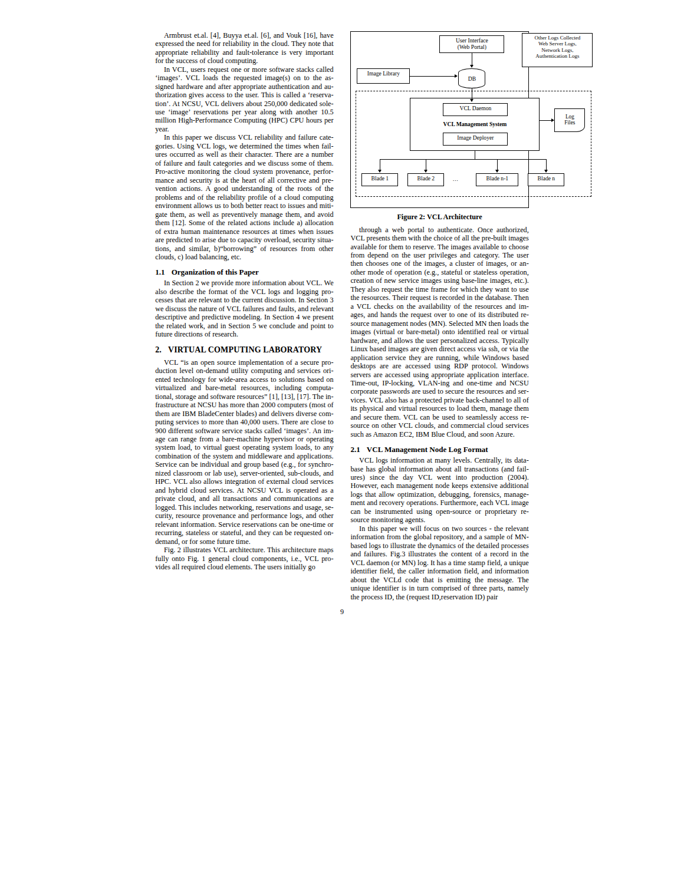Armbrust et.al. [4], Buyya et.al. [6], and Vouk [16], have expressed the need for reliability in the cloud. They note that appropriate reliability and fault-tolerance is very important for the success of cloud computing.
In VCL, users request one or more software stacks called ‘images’. VCL loads the requested image(s) on to the assigned hardware and after appropriate authentication and authorization gives access to the user. This is called a ‘reservation’. At NCSU, VCL delivers about 250,000 dedicated sole-use ‘image’ reservations per year along with another 10.5 million High-Performance Computing (HPC) CPU hours per year.
In this paper we discuss VCL reliability and failure categories. Using VCL logs, we determined the times when failures occurred as well as their character. There are a number of failure and fault categories and we discuss some of them. Pro-active monitoring the cloud system provenance, performance and security is at the heart of all corrective and prevention actions. A good understanding of the roots of the problems and of the reliability profile of a cloud computing environment allows us to both better react to issues and mitigate them, as well as preventively manage them, and avoid them [12]. Some of the related actions include a) allocation of extra human maintenance resources at times when issues are predicted to arise due to capacity overload, security situations, and similar, b)“borrowing” of resources from other clouds, c) load balancing, etc.
1.1 Organization of this Paper
In Section 2 we provide more information about VCL. We also describe the format of the VCL logs and logging processes that are relevant to the current discussion. In Section 3 we discuss the nature of VCL failures and faults, and relevant descriptive and predictive modeling. In Section 4 we present the related work, and in Section 5 we conclude and point to future directions of research.
2. Virtual Computing Laboratory
VCL “is an open source implementation of a secure production level on-demand utility computing and services oriented technology for wide-area access to solutions based on virtualized and bare-metal resources, including computational, storage and software resources” [1], [13], [17]. The infrastructure at NCSU has more than 2000 computers (most of them are IBM BladeCenter blades) and delivers diverse computing services to more than 40,000 users. There are close to 900 different software service stacks called ‘images’. An image can range from a bare-machine hypervisor or operating system load, to virtual guest operating system loads, to any combination of the system and middleware and applications. Service can be individual and group based (e.g., for synchronized classroom or lab use), server-oriented, sub-clouds, and HPC. VCL also allows integration of external cloud services and hybrid cloud services. At NCSU VCL is operated as a private cloud, and all transactions and communications are logged. This includes networking, reservations and usage, security, resource provenance and performance logs, and other relevant information. Service reservations can be one-time or recurring, stateless or stateful, and they can be requested on-demand, or for some future time.
Fig. 2 illustrates VCL architecture. This architecture maps fully onto Fig. 1 general cloud components, i.e., VCL provides all required cloud elements. The users initially go
User Interface
(Web Portal)
Other Logs Collected
Web Server Logs,
Network Logs,
Authentication Logs
Image Library
DB
VCL Daemon
VCL Management System
Image Deployer
Log
Files
Blade 1
Blade 2
…
Blade n-1
Blade n
Figure 2: VCL Architecture
through a web portal to authenticate. Once authorized, VCL presents them with the choice of all the pre-built images available for them to reserve. The images available to choose from depend on the user privileges and category. The user then chooses one of the images, a cluster of images, or another mode of operation (e.g., stateful or stateless operation, creation of new service images using base-line images, etc.). They also request the time frame for which they want to use the resources. Their request is recorded in the database. Then a VCL checks on the availability of the resources and images, and hands the request over to one of its distributed resource management nodes (MN). Selected MN then loads the images (virtual or bare-metal) onto identified real or virtual hardware, and allows the user personalized access. Typically Linux based images are given direct access via ssh, or via the application service they are running, while Windows based desktops are are accessed using RDP protocol. Windows servers are accessed using appropriate application interface. Time-out, IP-locking, VLAN-ing and one-time and NCSU corporate passwords are used to secure the resources and services. VCL also has a protected private back-channel to all of its physical and virtual resources to load them, manage them and secure them. VCL can be used to seamlessly access resource on other VCL clouds, and commercial cloud services such as Amazon EC2, IBM Blue Cloud, and soon Azure.
2.1 VCL Management Node Log Format
VCL logs information at many levels. Centrally, its database has global information about all transactions (and failures) since the day VCL went into production (2004). However, each management node keeps extensive additional logs that allow optimization, debugging, forensics, management and recovery operations. Furthermore, each VCL image can be instrumented using open-source or proprietary resource monitoring agents.
In this paper we will focus on two sources - the relevant information from the global repository, and a sample of MN-based logs to illustrate the dynamics of the detailed processes and failures. Fig.3 illustrates the content of a record in the VCL daemon (or MN) log. It has a time stamp field, a unique identifier field, the caller information field, and information about the VCLd code that is emitting the message. The unique identifier is in turn comprised of three parts, namely the process ID, the (request ID,reservation ID) pair
9